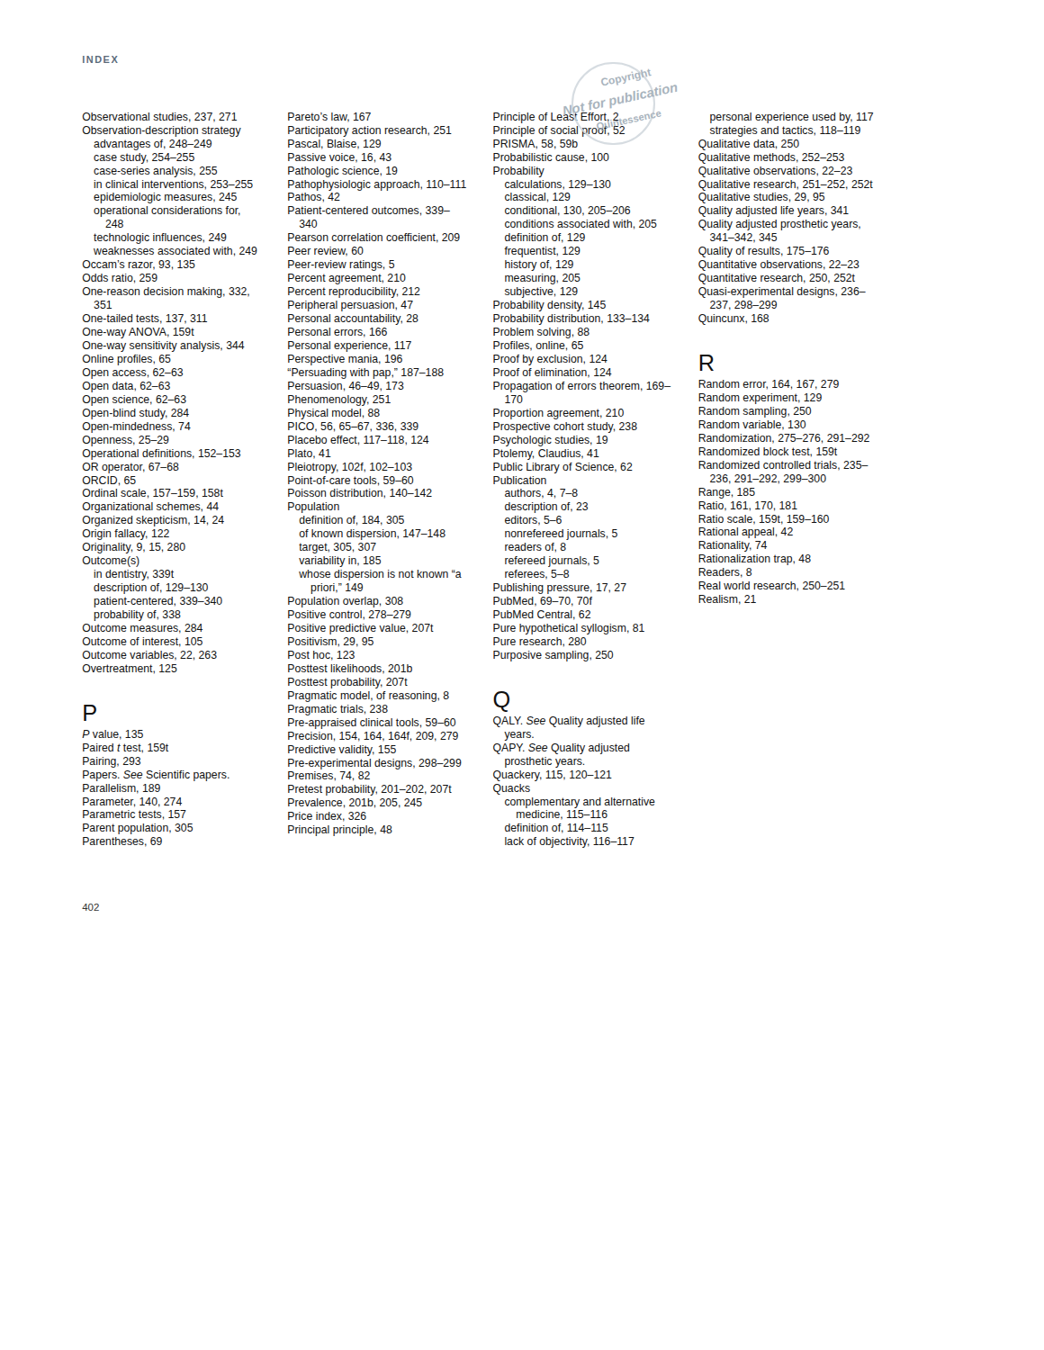INDEX
Copyright
Not for publication
Quintessence
Observational studies, 237, 271
Observation-description strategy
advantages of, 248–249
case study, 254–255
case-series analysis, 255
in clinical interventions, 253–255
epidemiologic measures, 245
operational considerations for, 248
technologic influences, 249
weaknesses associated with, 249
Occam’s razor, 93, 135
Odds ratio, 259
One-reason decision making, 332, 351
One-tailed tests, 137, 311
One-way ANOVA, 159t
One-way sensitivity analysis, 344
Online profiles, 65
Open access, 62–63
Open data, 62–63
Open science, 62–63
Open-blind study, 284
Open-mindedness, 74
Openness, 25–29
Operational definitions, 152–153
OR operator, 67–68
ORCID, 65
Ordinal scale, 157–159, 158t
Organizational schemes, 44
Organized skepticism, 14, 24
Origin fallacy, 122
Originality, 9, 15, 280
Outcome(s)
in dentistry, 339t
description of, 129–130
patient-centered, 339–340
probability of, 338
Outcome measures, 284
Outcome of interest, 105
Outcome variables, 22, 263
Overtreatment, 125
P
P value, 135
Paired t test, 159t
Pairing, 293
Papers. See Scientific papers.
Parallelism, 189
Parameter, 140, 274
Parametric tests, 157
Parent population, 305
Parentheses, 69
Pareto’s law, 167
Participatory action research, 251
Pascal, Blaise, 129
Passive voice, 16, 43
Pathologic science, 19
Pathophysiologic approach, 110–111
Pathos, 42
Patient-centered outcomes, 339–340
Pearson correlation coefficient, 209
Peer review, 60
Peer-review ratings, 5
Percent agreement, 210
Percent reproducibility, 212
Peripheral persuasion, 47
Personal accountability, 28
Personal errors, 166
Personal experience, 117
Perspective mania, 196
“Persuading with pap,” 187–188
Persuasion, 46–49, 173
Phenomenology, 251
Physical model, 88
PICO, 56, 65–67, 336, 339
Placebo effect, 117–118, 124
Plato, 41
Pleiotropy, 102f, 102–103
Point-of-care tools, 59–60
Poisson distribution, 140–142
Population
definition of, 184, 305
of known dispersion, 147–148
target, 305, 307
variability in, 185
whose dispersion is not known “a priori,” 149
Population overlap, 308
Positive control, 278–279
Positive predictive value, 207t
Positivism, 29, 95
Post hoc, 123
Posttest likelihoods, 201b
Posttest probability, 207t
Pragmatic model, of reasoning, 8
Pragmatic trials, 238
Pre-appraised clinical tools, 59–60
Precision, 154, 164, 164f, 209, 279
Predictive validity, 155
Pre-experimental designs, 298–299
Premises, 74, 82
Pretest probability, 201–202, 207t
Prevalence, 201b, 205, 245
Price index, 326
Principal principle, 48
Principle of Least Effort, 2
Principle of social proof, 52
PRISMA, 58, 59b
Probabilistic cause, 100
Probability
calculations, 129–130
classical, 129
conditional, 130, 205–206
conditions associated with, 205
definition of, 129
frequentist, 129
history of, 129
measuring, 205
subjective, 129
Probability density, 145
Probability distribution, 133–134
Problem solving, 88
Profiles, online, 65
Proof by exclusion, 124
Proof of elimination, 124
Propagation of errors theorem, 169–170
Proportion agreement, 210
Prospective cohort study, 238
Psychologic studies, 19
Ptolemy, Claudius, 41
Public Library of Science, 62
Publication
authors, 4, 7–8
description of, 23
editors, 5–6
nonrefereed journals, 5
readers of, 8
refereed journals, 5
referees, 5–8
Publishing pressure, 17, 27
PubMed, 69–70, 70f
PubMed Central, 62
Pure hypothetical syllogism, 81
Pure research, 280
Purposive sampling, 250
Q
QALY. See Quality adjusted life years.
QAPY. See Quality adjusted prosthetic years.
Quackery, 115, 120–121
Quacks
complementary and alternative medicine, 115–116
definition of, 114–115
lack of objectivity, 116–117
personal experience used by, 117
strategies and tactics, 118–119
Qualitative data, 250
Qualitative methods, 252–253
Qualitative observations, 22–23
Qualitative research, 251–252, 252t
Qualitative studies, 29, 95
Quality adjusted life years, 341
Quality adjusted prosthetic years, 341–342, 345
Quality of results, 175–176
Quantitative observations, 22–23
Quantitative research, 250, 252t
Quasi-experimental designs, 236–237, 298–299
Quincunx, 168
R
Random error, 164, 167, 279
Random experiment, 129
Random sampling, 250
Random variable, 130
Randomization, 275–276, 291–292
Randomized block test, 159t
Randomized controlled trials, 235–236, 291–292, 299–300
Range, 185
Ratio, 161, 170, 181
Ratio scale, 159t, 159–160
Rational appeal, 42
Rationality, 74
Rationalization trap, 48
Readers, 8
Real world research, 250–251
Realism, 21
402